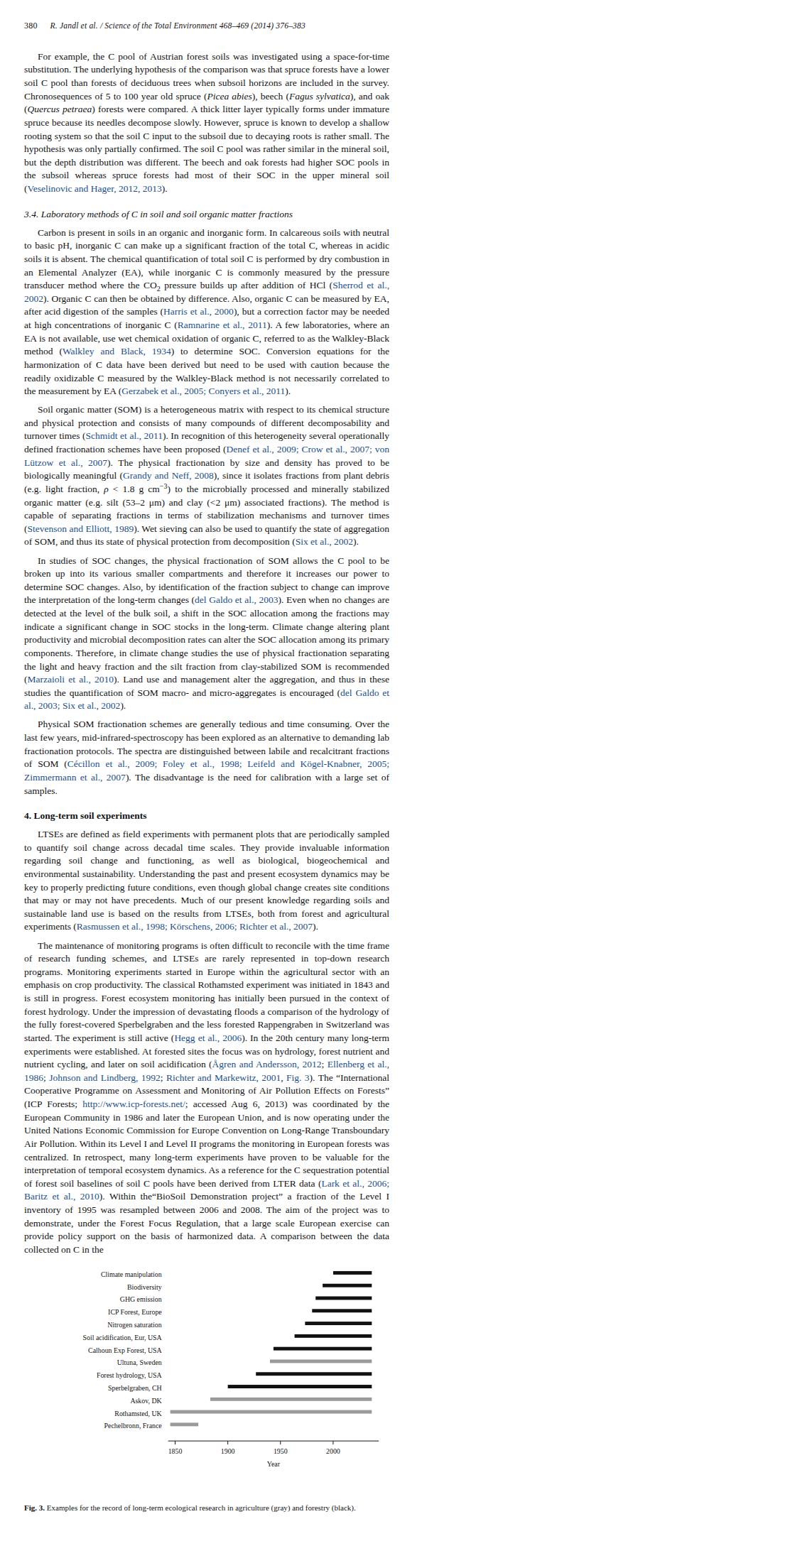380 R. Jandl et al. / Science of the Total Environment 468–469 (2014) 376–383
For example, the C pool of Austrian forest soils was investigated using a space-for-time substitution. The underlying hypothesis of the comparison was that spruce forests have a lower soil C pool than forests of deciduous trees when subsoil horizons are included in the survey. Chronosequences of 5 to 100 year old spruce (Picea abies), beech (Fagus sylvatica), and oak (Quercus petraea) forests were compared. A thick litter layer typically forms under immature spruce because its needles decompose slowly. However, spruce is known to develop a shallow rooting system so that the soil C input to the subsoil due to decaying roots is rather small. The hypothesis was only partially confirmed. The soil C pool was rather similar in the mineral soil, but the depth distribution was different. The beech and oak forests had higher SOC pools in the subsoil whereas spruce forests had most of their SOC in the upper mineral soil (Veselinovic and Hager, 2012, 2013).
3.4. Laboratory methods of C in soil and soil organic matter fractions
Carbon is present in soils in an organic and inorganic form. In calcareous soils with neutral to basic pH, inorganic C can make up a significant fraction of the total C, whereas in acidic soils it is absent. The chemical quantification of total soil C is performed by dry combustion in an Elemental Analyzer (EA), while inorganic C is commonly measured by the pressure transducer method where the CO2 pressure builds up after addition of HCl (Sherrod et al., 2002). Organic C can then be obtained by difference. Also, organic C can be measured by EA, after acid digestion of the samples (Harris et al., 2000), but a correction factor may be needed at high concentrations of inorganic C (Ramnarine et al., 2011). A few laboratories, where an EA is not available, use wet chemical oxidation of organic C, referred to as the Walkley-Black method (Walkley and Black, 1934) to determine SOC. Conversion equations for the harmonization of C data have been derived but need to be used with caution because the readily oxidizable C measured by the Walkley-Black method is not necessarily correlated to the measurement by EA (Gerzabek et al., 2005; Conyers et al., 2011).
Soil organic matter (SOM) is a heterogeneous matrix with respect to its chemical structure and physical protection and consists of many compounds of different decomposability and turnover times (Schmidt et al., 2011). In recognition of this heterogeneity several operationally defined fractionation schemes have been proposed (Denef et al., 2009; Crow et al., 2007; von Lützow et al., 2007). The physical fractionation by size and density has proved to be biologically meaningful (Grandy and Neff, 2008), since it isolates fractions from plant debris (e.g. light fraction, ρ < 1.8 g cm−3) to the microbially processed and minerally stabilized organic matter (e.g. silt (53–2 μm) and clay (<2 μm) associated fractions). The method is capable of separating fractions in terms of stabilization mechanisms and turnover times (Stevenson and Elliott, 1989). Wet sieving can also be used to quantify the state of aggregation of SOM, and thus its state of physical protection from decomposition (Six et al., 2002).
In studies of SOC changes, the physical fractionation of SOM allows the C pool to be broken up into its various smaller compartments and therefore it increases our power to determine SOC changes. Also, by identification of the fraction subject to change can improve the interpretation of the long-term changes (del Galdo et al., 2003). Even when no changes are detected at the level of the bulk soil, a shift in the SOC allocation among the fractions may indicate a significant change in SOC stocks in the long-term. Climate change altering plant productivity and microbial decomposition rates can alter the SOC allocation among its primary components. Therefore, in climate change studies the use of physical fractionation separating the light and heavy fraction and the silt fraction from clay-stabilized SOM is recommended (Marzaioli et al., 2010). Land use and management alter the aggregation, and thus in these studies the quantification of SOM macro- and micro-aggregates is encouraged (del Galdo et al., 2003; Six et al., 2002).
Physical SOM fractionation schemes are generally tedious and time consuming. Over the last few years, mid-infrared-spectroscopy has been explored as an alternative to demanding lab fractionation protocols. The spectra are distinguished between labile and recalcitrant fractions of SOM (Cécillon et al., 2009; Foley et al., 1998; Leifeld and Kögel-Knabner, 2005; Zimmermann et al., 2007). The disadvantage is the need for calibration with a large set of samples.
4. Long-term soil experiments
LTSEs are defined as field experiments with permanent plots that are periodically sampled to quantify soil change across decadal time scales. They provide invaluable information regarding soil change and functioning, as well as biological, biogeochemical and environmental sustainability. Understanding the past and present ecosystem dynamics may be key to properly predicting future conditions, even though global change creates site conditions that may or may not have precedents. Much of our present knowledge regarding soils and sustainable land use is based on the results from LTSEs, both from forest and agricultural experiments (Rasmussen et al., 1998; Körschens, 2006; Richter et al., 2007).
The maintenance of monitoring programs is often difficult to reconcile with the time frame of research funding schemes, and LTSEs are rarely represented in top-down research programs. Monitoring experiments started in Europe within the agricultural sector with an emphasis on crop productivity. The classical Rothamsted experiment was initiated in 1843 and is still in progress. Forest ecosystem monitoring has initially been pursued in the context of forest hydrology. Under the impression of devastating floods a comparison of the hydrology of the fully forest-covered Sperbelgraben and the less forested Rappengraben in Switzerland was started. The experiment is still active (Hegg et al., 2006). In the 20th century many long-term experiments were established. At forested sites the focus was on hydrology, forest nutrient and nutrient cycling, and later on soil acidification (Ågren and Andersson, 2012; Ellenberg et al., 1986; Johnson and Lindberg, 1992; Richter and Markewitz, 2001, Fig. 3). The “International Cooperative Programme on Assessment and Monitoring of Air Pollution Effects on Forests” (ICP Forests; http://www.icp-forests.net/; accessed Aug 6, 2013) was coordinated by the European Community in 1986 and later the European Union, and is now operating under the United Nations Economic Commission for Europe Convention on Long-Range Transboundary Air Pollution. Within its Level I and Level II programs the monitoring in European forests was centralized. In retrospect, many long-term experiments have proven to be valuable for the interpretation of temporal ecosystem dynamics. As a reference for the C sequestration potential of forest soil baselines of soil C pools have been derived from LTER data (Lark et al., 2006; Baritz et al., 2010). Within the“BioSoil Demonstration project” a fraction of the Level I inventory of 1995 was resampled between 2006 and 2008. The aim of the project was to demonstrate, under the Forest Focus Regulation, that a large scale European exercise can provide policy support on the basis of harmonized data. A comparison between the data collected on C in the
Climate manipulation Biodiversity GHG emission ICP Forest, Europe Nitrogen saturation Soil acidification, Eur, USA Calhoun Exp Forest, USA Ultuna, Sweden Forest hydrology, USA Sperbelgraben, CH Askov, DK Rothamsted, UK Pechelbronn, France 1850 1900 1950 2000 Year
Fig. 3. Examples for the record of long-term ecological research in agriculture (gray) and forestry (black).